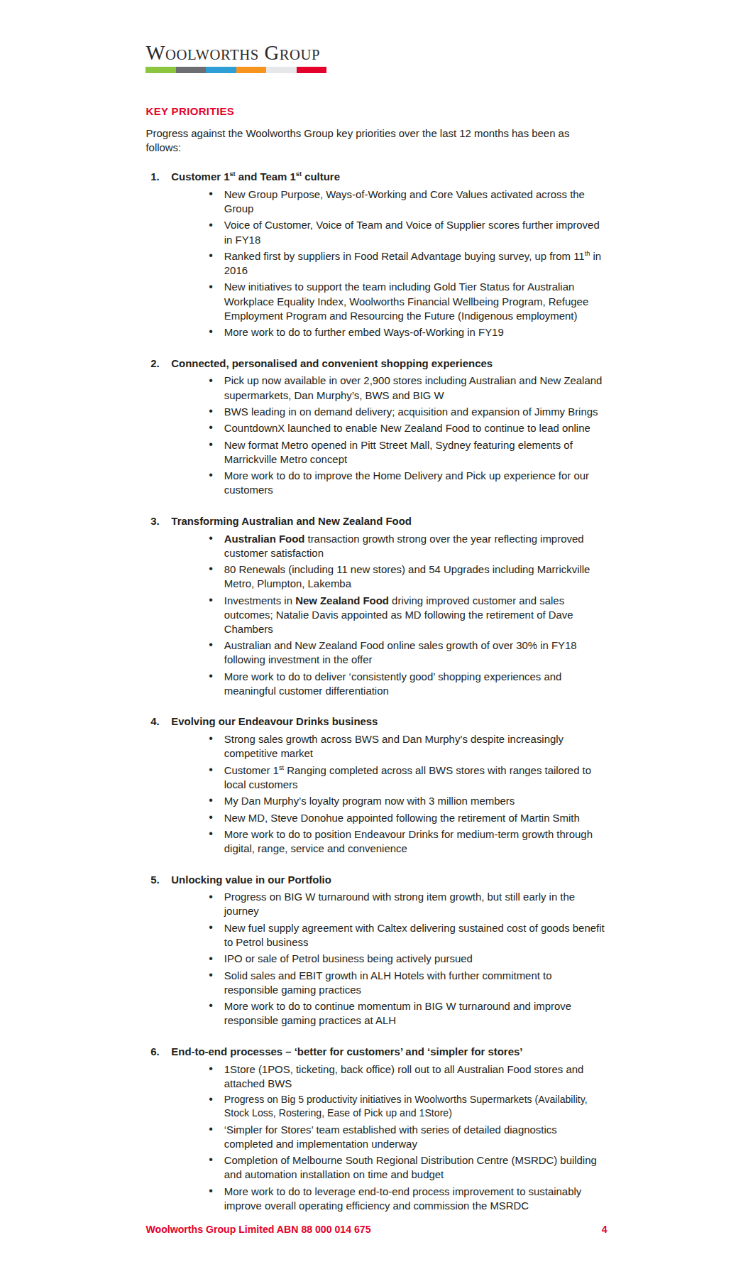WOOLWORTHS GROUP
Key Priorities
Progress against the Woolworths Group key priorities over the last 12 months has been as follows:
Customer 1st and Team 1st culture
New Group Purpose, Ways-of-Working and Core Values activated across the Group
Voice of Customer, Voice of Team and Voice of Supplier scores further improved in FY18
Ranked first by suppliers in Food Retail Advantage buying survey, up from 11th in 2016
New initiatives to support the team including Gold Tier Status for Australian Workplace Equality Index, Woolworths Financial Wellbeing Program, Refugee Employment Program and Resourcing the Future (Indigenous employment)
More work to do to further embed Ways-of-Working in FY19
Connected, personalised and convenient shopping experiences
Pick up now available in over 2,900 stores including Australian and New Zealand supermarkets, Dan Murphy’s, BWS and BIG W
BWS leading in on demand delivery; acquisition and expansion of Jimmy Brings
CountdownX launched to enable New Zealand Food to continue to lead online
New format Metro opened in Pitt Street Mall, Sydney featuring elements of Marrickville Metro concept
More work to do to improve the Home Delivery and Pick up experience for our customers
Transforming Australian and New Zealand Food
Australian Food transaction growth strong over the year reflecting improved customer satisfaction
80 Renewals (including 11 new stores) and 54 Upgrades including Marrickville Metro, Plumpton, Lakemba
Investments in New Zealand Food driving improved customer and sales outcomes; Natalie Davis appointed as MD following the retirement of Dave Chambers
Australian and New Zealand Food online sales growth of over 30% in FY18 following investment in the offer
More work to do to deliver ‘consistently good’ shopping experiences and meaningful customer differentiation
Evolving our Endeavour Drinks business
Strong sales growth across BWS and Dan Murphy’s despite increasingly competitive market
Customer 1st Ranging completed across all BWS stores with ranges tailored to local customers
My Dan Murphy’s loyalty program now with 3 million members
New MD, Steve Donohue appointed following the retirement of Martin Smith
More work to do to position Endeavour Drinks for medium-term growth through digital, range, service and convenience
Unlocking value in our Portfolio
Progress on BIG W turnaround with strong item growth, but still early in the journey
New fuel supply agreement with Caltex delivering sustained cost of goods benefit to Petrol business
IPO or sale of Petrol business being actively pursued
Solid sales and EBIT growth in ALH Hotels with further commitment to responsible gaming practices
More work to do to continue momentum in BIG W turnaround and improve responsible gaming practices at ALH
End-to-end processes – ‘better for customers’ and ‘simpler for stores’
1Store (1POS, ticketing, back office) roll out to all Australian Food stores and attached BWS
Progress on Big 5 productivity initiatives in Woolworths Supermarkets (Availability, Stock Loss, Rostering, Ease of Pick up and 1Store)
‘Simpler for Stores’ team established with series of detailed diagnostics completed and implementation underway
Completion of Melbourne South Regional Distribution Centre (MSRDC) building and automation installation on time and budget
More work to do to leverage end-to-end process improvement to sustainably improve overall operating efficiency and commission the MSRDC
Woolworths Group Limited ABN 88 000 014 675
4